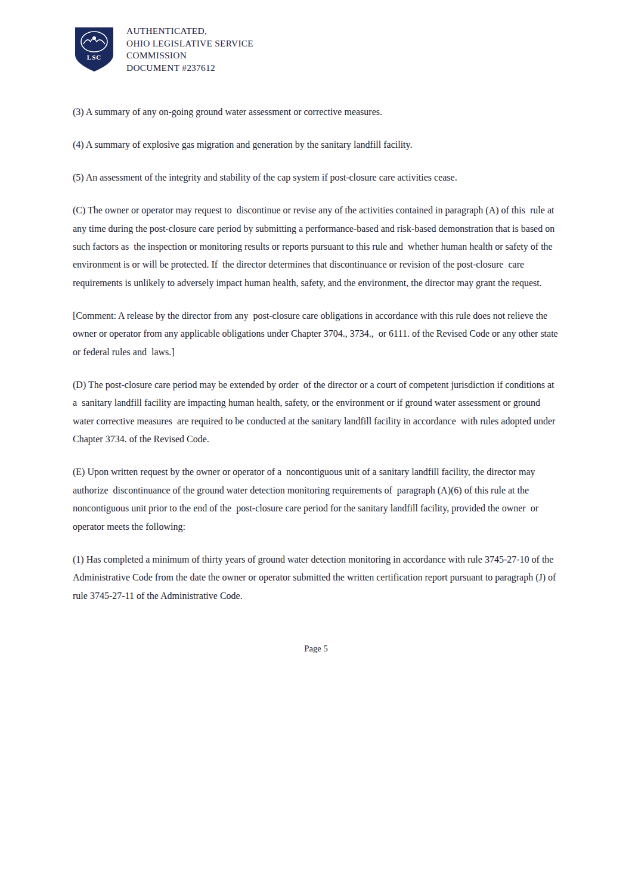LSC
AUTHENTICATED,
OHIO LEGISLATIVE SERVICE
COMMISSION
DOCUMENT #237612
(3) A summary of any on-going ground water assessment or corrective measures.
(4) A summary of explosive gas migration and generation by the sanitary landfill facility.
(5) An assessment of the integrity and stability of the cap system if post-closure care activities cease.
(C) The owner or operator may request to discontinue or revise any of the activities contained in paragraph (A) of this rule at any time during the post-closure care period by submitting a performance-based and risk-based demonstration that is based on such factors as the inspection or monitoring results or reports pursuant to this rule and whether human health or safety of the environment is or will be protected. If the director determines that discontinuance or revision of the post-closure care requirements is unlikely to adversely impact human health, safety, and the environment, the director may grant the request.
[Comment: A release by the director from any post-closure care obligations in accordance with this rule does not relieve the owner or operator from any applicable obligations under Chapter 3704., 3734., or 6111. of the Revised Code or any other state or federal rules and laws.]
(D) The post-closure care period may be extended by order of the director or a court of competent jurisdiction if conditions at a sanitary landfill facility are impacting human health, safety, or the environment or if ground water assessment or ground water corrective measures are required to be conducted at the sanitary landfill facility in accordance with rules adopted under Chapter 3734. of the Revised Code.
(E) Upon written request by the owner or operator of a noncontiguous unit of a sanitary landfill facility, the director may authorize discontinuance of the ground water detection monitoring requirements of paragraph (A)(6) of this rule at the noncontiguous unit prior to the end of the post-closure care period for the sanitary landfill facility, provided the owner or operator meets the following:
(1) Has completed a minimum of thirty years of ground water detection monitoring in accordance with rule 3745-27-10 of the Administrative Code from the date the owner or operator submitted the written certification report pursuant to paragraph (J) of rule 3745-27-11 of the Administrative Code.
Page 5